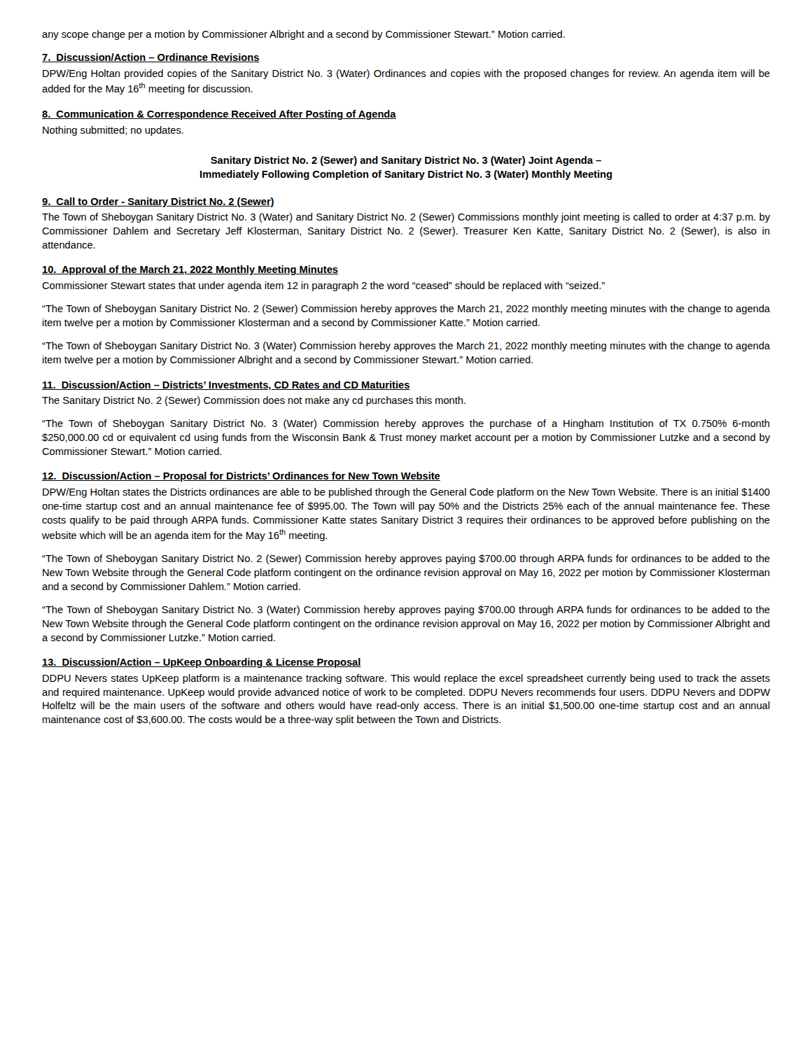any scope change per a motion by Commissioner Albright and a second by Commissioner Stewart.” Motion carried.
7. Discussion/Action – Ordinance Revisions
DPW/Eng Holtan provided copies of the Sanitary District No. 3 (Water) Ordinances and copies with the proposed changes for review. An agenda item will be added for the May 16th meeting for discussion.
8. Communication & Correspondence Received After Posting of Agenda
Nothing submitted; no updates.
Sanitary District No. 2 (Sewer) and Sanitary District No. 3 (Water) Joint Agenda –
Immediately Following Completion of Sanitary District No. 3 (Water) Monthly Meeting
9. Call to Order - Sanitary District No. 2 (Sewer)
The Town of Sheboygan Sanitary District No. 3 (Water) and Sanitary District No. 2 (Sewer) Commissions monthly joint meeting is called to order at 4:37 p.m. by Commissioner Dahlem and Secretary Jeff Klosterman, Sanitary District No. 2 (Sewer). Treasurer Ken Katte, Sanitary District No. 2 (Sewer), is also in attendance.
10. Approval of the March 21, 2022 Monthly Meeting Minutes
Commissioner Stewart states that under agenda item 12 in paragraph 2 the word “ceased” should be replaced with “seized.”
“The Town of Sheboygan Sanitary District No. 2 (Sewer) Commission hereby approves the March 21, 2022 monthly meeting minutes with the change to agenda item twelve per a motion by Commissioner Klosterman and a second by Commissioner Katte.” Motion carried.
“The Town of Sheboygan Sanitary District No. 3 (Water) Commission hereby approves the March 21, 2022 monthly meeting minutes with the change to agenda item twelve per a motion by Commissioner Albright and a second by Commissioner Stewart.” Motion carried.
11. Discussion/Action – Districts’ Investments, CD Rates and CD Maturities
The Sanitary District No. 2 (Sewer) Commission does not make any cd purchases this month.
“The Town of Sheboygan Sanitary District No. 3 (Water) Commission hereby approves the purchase of a Hingham Institution of TX 0.750% 6-month $250,000.00 cd or equivalent cd using funds from the Wisconsin Bank & Trust money market account per a motion by Commissioner Lutzke and a second by Commissioner Stewart.” Motion carried.
12. Discussion/Action – Proposal for Districts’ Ordinances for New Town Website
DPW/Eng Holtan states the Districts ordinances are able to be published through the General Code platform on the New Town Website. There is an initial $1400 one-time startup cost and an annual maintenance fee of $995.00. The Town will pay 50% and the Districts 25% each of the annual maintenance fee. These costs qualify to be paid through ARPA funds. Commissioner Katte states Sanitary District 3 requires their ordinances to be approved before publishing on the website which will be an agenda item for the May 16th meeting.
“The Town of Sheboygan Sanitary District No. 2 (Sewer) Commission hereby approves paying $700.00 through ARPA funds for ordinances to be added to the New Town Website through the General Code platform contingent on the ordinance revision approval on May 16, 2022 per motion by Commissioner Klosterman and a second by Commissioner Dahlem.” Motion carried.
“The Town of Sheboygan Sanitary District No. 3 (Water) Commission hereby approves paying $700.00 through ARPA funds for ordinances to be added to the New Town Website through the General Code platform contingent on the ordinance revision approval on May 16, 2022 per motion by Commissioner Albright and a second by Commissioner Lutzke.” Motion carried.
13. Discussion/Action – UpKeep Onboarding & License Proposal
DDPU Nevers states UpKeep platform is a maintenance tracking software. This would replace the excel spreadsheet currently being used to track the assets and required maintenance. UpKeep would provide advanced notice of work to be completed. DDPU Nevers recommends four users. DDPU Nevers and DDPW Holfeltz will be the main users of the software and others would have read-only access. There is an initial $1,500.00 one-time startup cost and an annual maintenance cost of $3,600.00. The costs would be a three-way split between the Town and Districts.